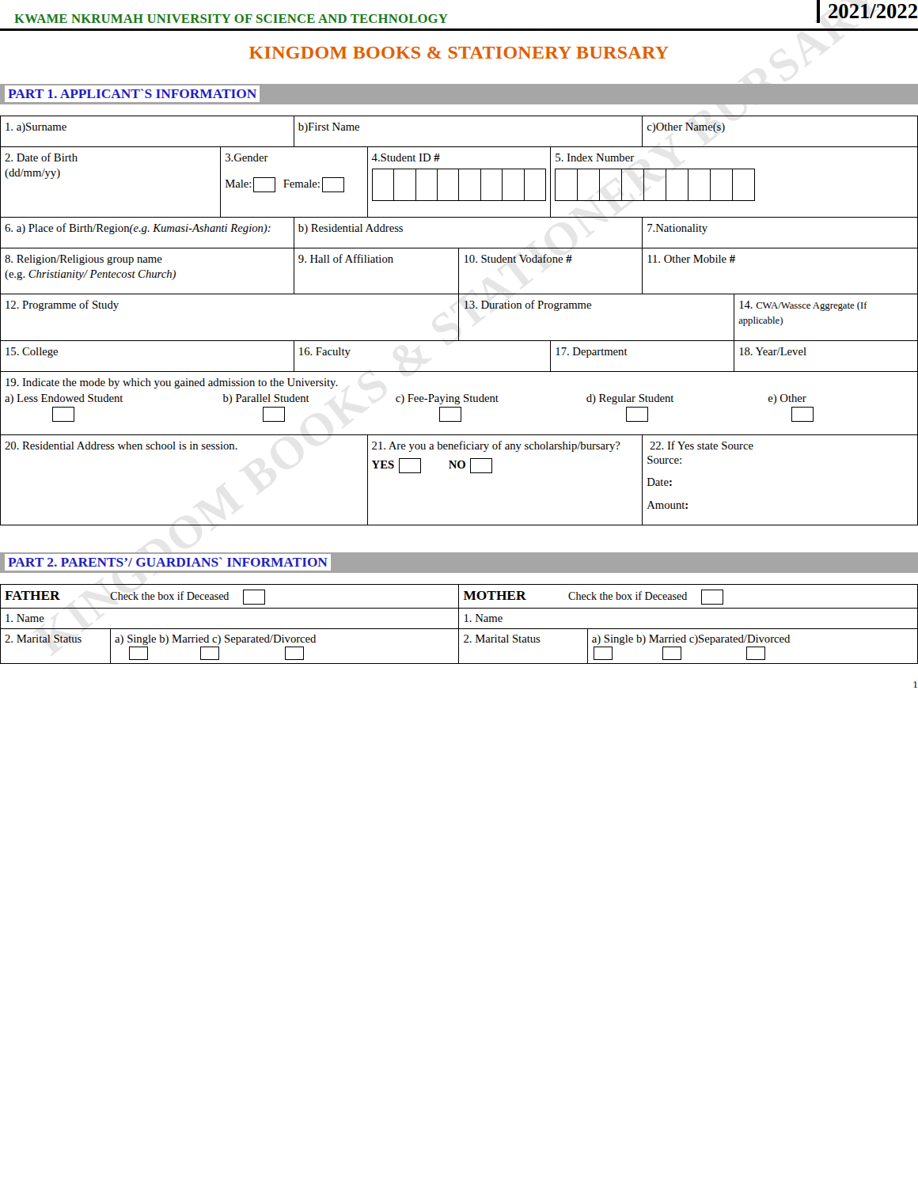KINGDOM BOOKS & STATIONERY BURSARY
KWAME NKRUMAH UNIVERSITY OF SCIENCE AND TECHNOLOGY
2021/2022
KINGDOM BOOKS & STATIONERY BURSARY
PART 1. APPLICANT`S INFORMATION
| 1. a)Surname | b)First Name | c)Other Name(s) |
| 2. Date of Birth (dd/mm/yy) | 3.Gender Male: Female: | 4.Student ID # | 5. Index Number |
| 6. a) Place of Birth/Region (e.g. Kumasi-Ashanti Region): | b) Residential Address | 7.Nationality |
| 8. Religion/Religious group name (e.g. Christianity/ Pentecost Church) | 9. Hall of Affiliation | 10. Student Vodafone # | 11. Other Mobile # |
| 12. Programme of Study | 13. Duration of Programme | 14. CWA/Wassce Aggregate (If applicable) |
| 15. College | 16. Faculty | 17. Department | 18. Year/Level |
| 19. Indicate the mode by which you gained admission to the University. a) Less Endowed Student b) Parallel Student c) Fee-Paying Student d) Regular Student e) Other |
| 20. Residential Address when school is in session. | 21. Are you a beneficiary of any scholarship/bursary? YES NO | 22. If Yes state Source Source: Date : Amount : |
PART 2. PARENTS’/ GUARDIANS` INFORMATION
| FATHER Check the box if Deceased | MOTHER Check the box if Deceased |
| 1. Name | 1. Name |
| 2. Marital Status | a) Single b) Married c) Separated/Divorced | 2. Marital Status | a) Single b) Married c)Separated/Divorced |
1